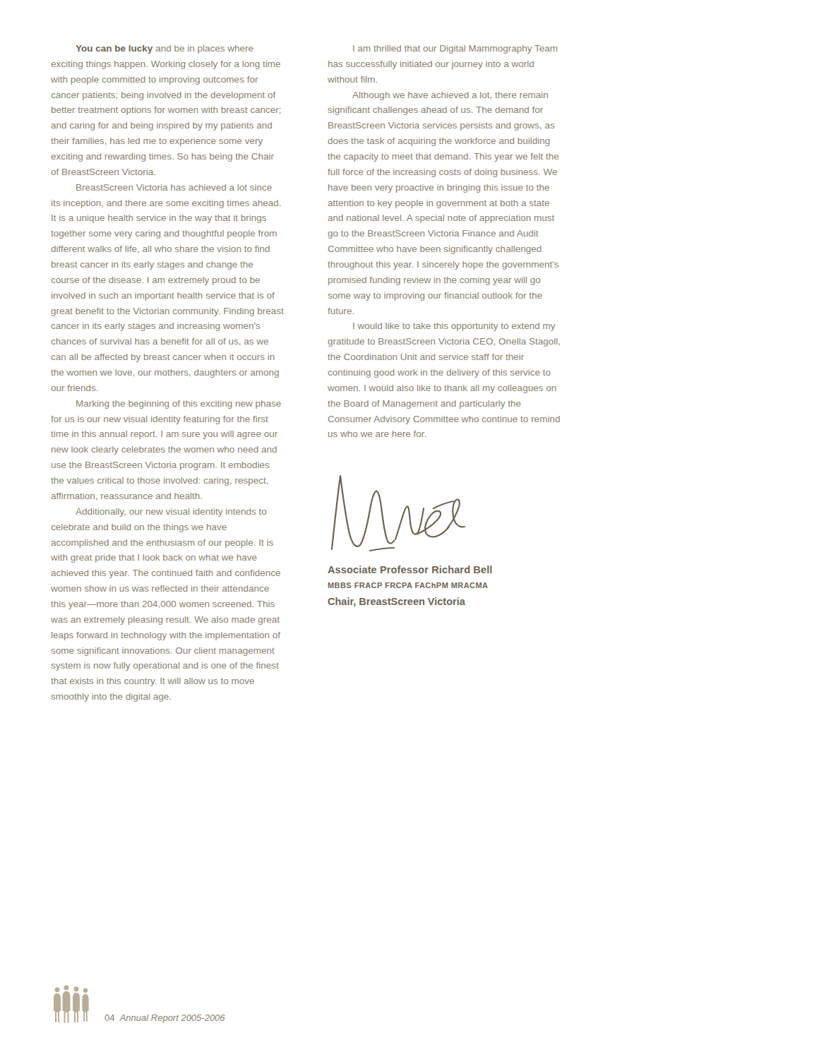You can be lucky and be in places where exciting things happen. Working closely for a long time with people committed to improving outcomes for cancer patients; being involved in the development of better treatment options for women with breast cancer; and caring for and being inspired by my patients and their families, has led me to experience some very exciting and rewarding times. So has being the Chair of BreastScreen Victoria.
BreastScreen Victoria has achieved a lot since its inception, and there are some exciting times ahead. It is a unique health service in the way that it brings together some very caring and thoughtful people from different walks of life, all who share the vision to find breast cancer in its early stages and change the course of the disease. I am extremely proud to be involved in such an important health service that is of great benefit to the Victorian community. Finding breast cancer in its early stages and increasing women's chances of survival has a benefit for all of us, as we can all be affected by breast cancer when it occurs in the women we love, our mothers, daughters or among our friends.
Marking the beginning of this exciting new phase for us is our new visual identity featuring for the first time in this annual report. I am sure you will agree our new look clearly celebrates the women who need and use the BreastScreen Victoria program. It embodies the values critical to those involved: caring, respect, affirmation, reassurance and health.
Additionally, our new visual identity intends to celebrate and build on the things we have accomplished and the enthusiasm of our people. It is with great pride that I look back on what we have achieved this year. The continued faith and confidence women show in us was reflected in their attendance this year—more than 204,000 women screened. This was an extremely pleasing result. We also made great leaps forward in technology with the implementation of some significant innovations. Our client management system is now fully operational and is one of the finest that exists in this country. It will allow us to move smoothly into the digital age.
I am thrilled that our Digital Mammography Team has successfully initiated our journey into a world without film.
Although we have achieved a lot, there remain significant challenges ahead of us. The demand for BreastScreen Victoria services persists and grows, as does the task of acquiring the workforce and building the capacity to meet that demand. This year we felt the full force of the increasing costs of doing business. We have been very proactive in bringing this issue to the attention to key people in government at both a state and national level. A special note of appreciation must go to the BreastScreen Victoria Finance and Audit Committee who have been significantly challenged throughout this year. I sincerely hope the government's promised funding review in the coming year will go some way to improving our financial outlook for the future.
I would like to take this opportunity to extend my gratitude to BreastScreen Victoria CEO, Onella Stagoll, the Coordination Unit and service staff for their continuing good work in the delivery of this service to women. I would also like to thank all my colleagues on the Board of Management and particularly the Consumer Advisory Committee who continue to remind us who we are here for.
Associate Professor Richard Bell
MBBS FRACP FRCPA FAChPM MRACMA
Chair, BreastScreen Victoria
04 Annual Report 2005-2006